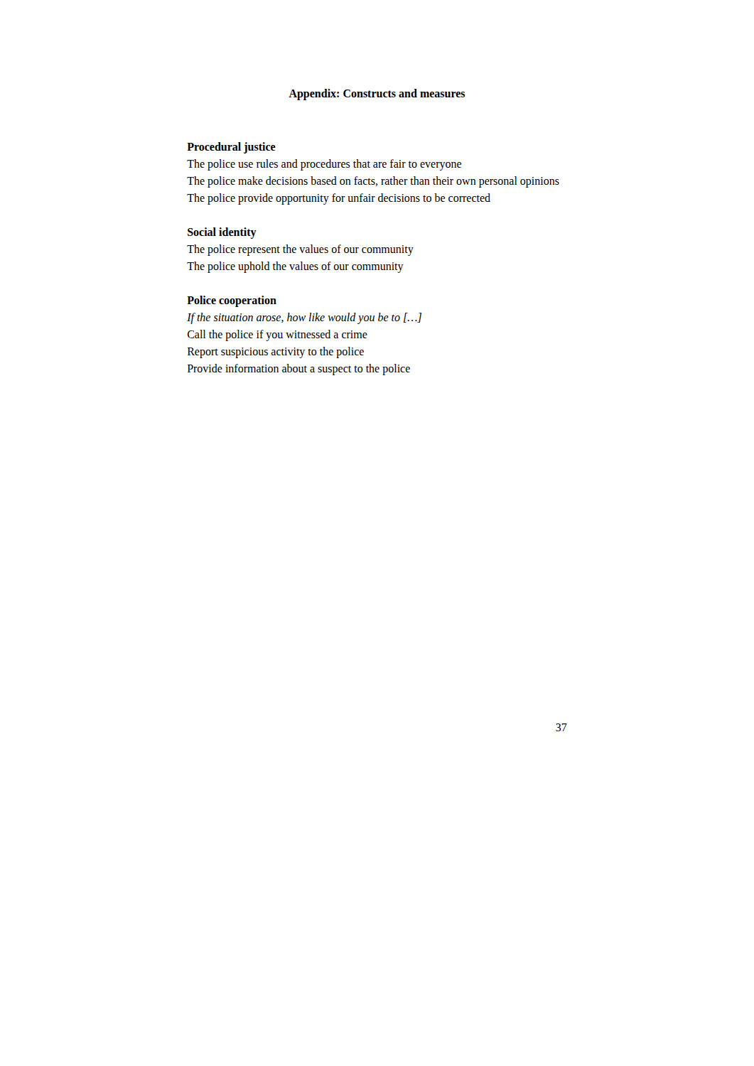Appendix: Constructs and measures
Procedural justice
The police use rules and procedures that are fair to everyone
The police make decisions based on facts, rather than their own personal opinions
The police provide opportunity for unfair decisions to be corrected
Social identity
The police represent the values of our community
The police uphold the values of our community
Police cooperation
If the situation arose, how like would you be to […]
Call the police if you witnessed a crime
Report suspicious activity to the police
Provide information about a suspect to the police
37